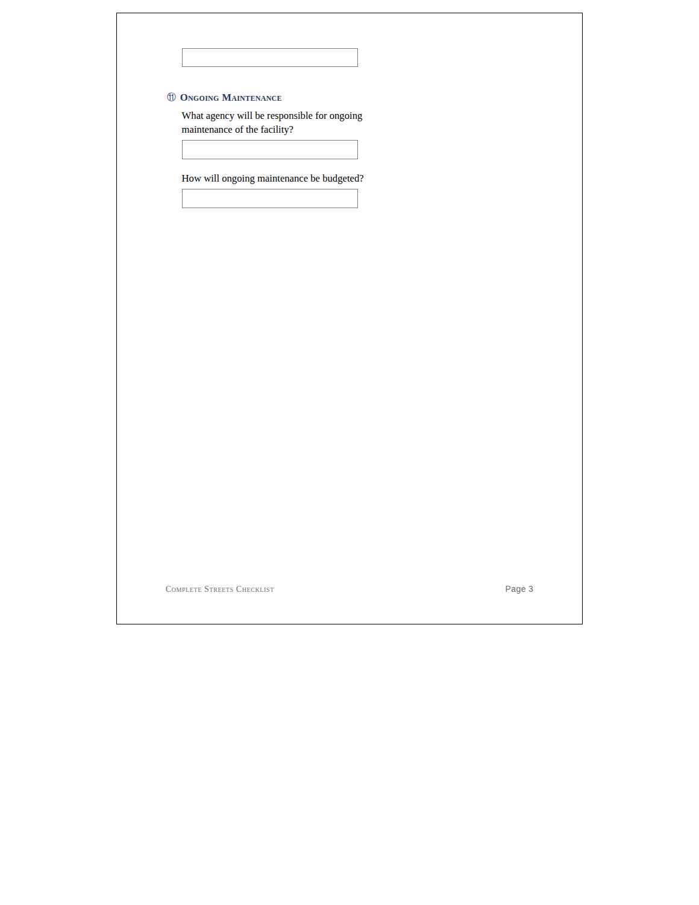⑪Ongoing Maintenance
What agency will be responsible for ongoing maintenance of the facility?
How will ongoing maintenance be budgeted?
Complete Streets Checklist
Page 3